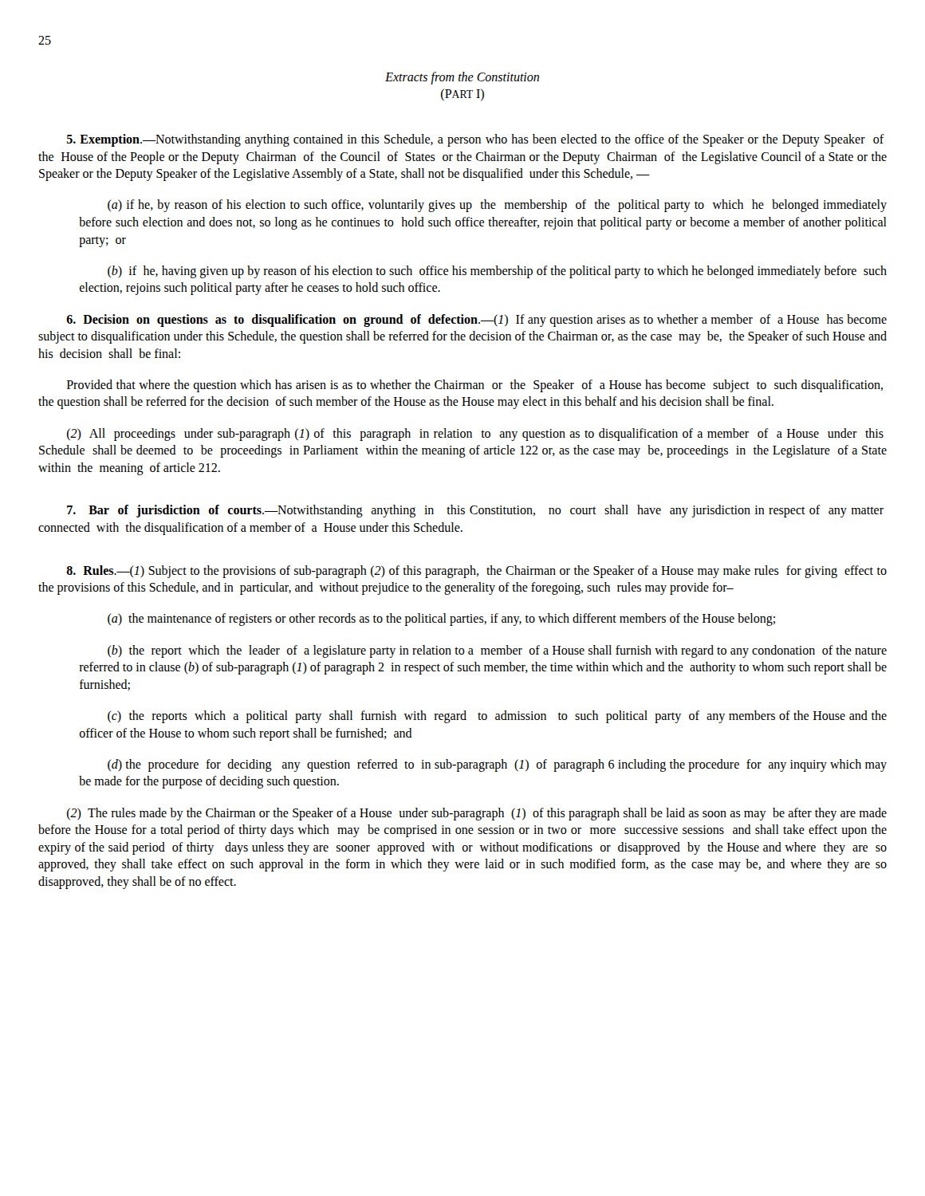25
Extracts from the Constitution
(PART I)
5. Exemption.—Notwithstanding anything contained in this Schedule, a person who has been elected to the office of the Speaker or the Deputy Speaker of the House of the People or the Deputy Chairman of the Council of States or the Chairman or the Deputy Chairman of the Legislative Council of a State or the Speaker or the Deputy Speaker of the Legislative Assembly of a State, shall not be disqualified under this Schedule, —
(a) if he, by reason of his election to such office, voluntarily gives up the membership of the political party to which he belonged immediately before such election and does not, so long as he continues to hold such office thereafter, rejoin that political party or become a member of another political party; or
(b) if he, having given up by reason of his election to such office his membership of the political party to which he belonged immediately before such election, rejoins such political party after he ceases to hold such office.
6. Decision on questions as to disqualification on ground of defection.—(1) If any question arises as to whether a member of a House has become subject to disqualification under this Schedule, the question shall be referred for the decision of the Chairman or, as the case may be, the Speaker of such House and his decision shall be final:
Provided that where the question which has arisen is as to whether the Chairman or the Speaker of a House has become subject to such disqualification, the question shall be referred for the decision of such member of the House as the House may elect in this behalf and his decision shall be final.
(2) All proceedings under sub-paragraph (1) of this paragraph in relation to any question as to disqualification of a member of a House under this Schedule shall be deemed to be proceedings in Parliament within the meaning of article 122 or, as the case may be, proceedings in the Legislature of a State within the meaning of article 212.
7. Bar of jurisdiction of courts.—Notwithstanding anything in this Constitution, no court shall have any jurisdiction in respect of any matter connected with the disqualification of a member of a House under this Schedule.
8. Rules.—(1) Subject to the provisions of sub-paragraph (2) of this paragraph, the Chairman or the Speaker of a House may make rules for giving effect to the provisions of this Schedule, and in particular, and without prejudice to the generality of the foregoing, such rules may provide for–
(a) the maintenance of registers or other records as to the political parties, if any, to which different members of the House belong;
(b) the report which the leader of a legislature party in relation to a member of a House shall furnish with regard to any condonation of the nature referred to in clause (b) of sub-paragraph (1) of paragraph 2 in respect of such member, the time within which and the authority to whom such report shall be furnished;
(c) the reports which a political party shall furnish with regard to admission to such political party of any members of the House and the officer of the House to whom such report shall be furnished; and
(d) the procedure for deciding any question referred to in sub-paragraph (1) of paragraph 6 including the procedure for any inquiry which may be made for the purpose of deciding such question.
(2) The rules made by the Chairman or the Speaker of a House under sub-paragraph (1) of this paragraph shall be laid as soon as may be after they are made before the House for a total period of thirty days which may be comprised in one session or in two or more successive sessions and shall take effect upon the expiry of the said period of thirty days unless they are sooner approved with or without modifications or disapproved by the House and where they are so approved, they shall take effect on such approval in the form in which they were laid or in such modified form, as the case may be, and where they are so disapproved, they shall be of no effect.